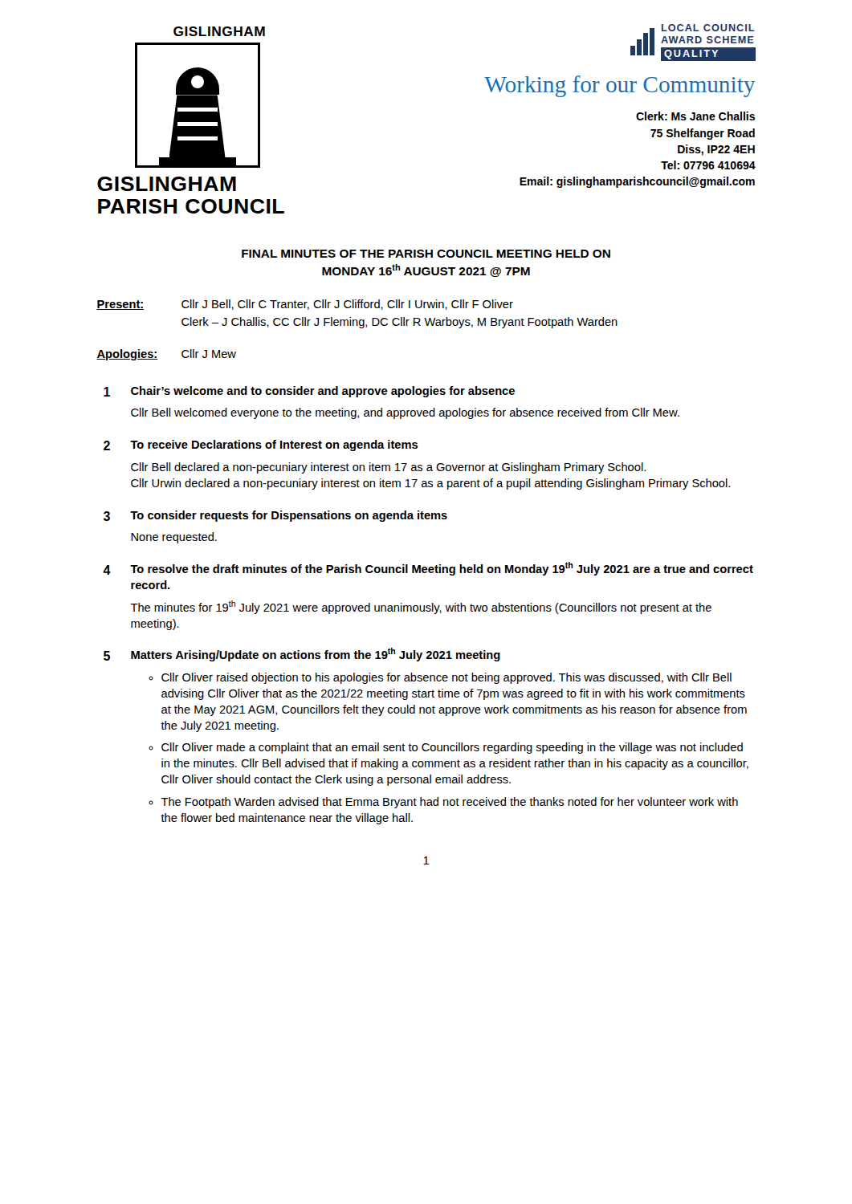GISLINGHAM
GISLINGHAM
PARISH COUNCIL
LOCAL COUNCIL
AWARD SCHEME QUALITY
Working for our Community
Clerk: Ms Jane Challis
75 Shelfanger Road
Diss, IP22 4EH
Tel: 07796 410694
Email: gislinghamparishcouncil@gmail.com
FINAL MINUTES OF THE PARISH COUNCIL MEETING HELD ON
MONDAY 16th AUGUST 2021 @ 7PM
Present:
Cllr J Bell, Cllr C Tranter, Cllr J Clifford, Cllr I Urwin, Cllr F Oliver
Clerk – J Challis, CC Cllr J Fleming, DC Cllr R Warboys, M Bryant Footpath Warden
Apologies:
Cllr J Mew
Chair’s welcome and to consider and approve apologies for absence
Cllr Bell welcomed everyone to the meeting, and approved apologies for absence received from Cllr Mew.
To receive Declarations of Interest on agenda items
Cllr Bell declared a non-pecuniary interest on item 17 as a Governor at Gislingham Primary School.
Cllr Urwin declared a non-pecuniary interest on item 17 as a parent of a pupil attending Gislingham Primary School.
To consider requests for Dispensations on agenda items
None requested.
To resolve the draft minutes of the Parish Council Meeting held on Monday 19th July 2021 are a true and correct record.
The minutes for 19th July 2021 were approved unanimously, with two abstentions (Councillors not present at the meeting).
Matters Arising/Update on actions from the 19th July 2021 meeting
Cllr Oliver raised objection to his apologies for absence not being approved. This was discussed, with Cllr Bell advising Cllr Oliver that as the 2021/22 meeting start time of 7pm was agreed to fit in with his work commitments at the May 2021 AGM, Councillors felt they could not approve work commitments as his reason for absence from the July 2021 meeting.
Cllr Oliver made a complaint that an email sent to Councillors regarding speeding in the village was not included in the minutes. Cllr Bell advised that if making a comment as a resident rather than in his capacity as a councillor, Cllr Oliver should contact the Clerk using a personal email address.
The Footpath Warden advised that Emma Bryant had not received the thanks noted for her volunteer work with the flower bed maintenance near the village hall.
1